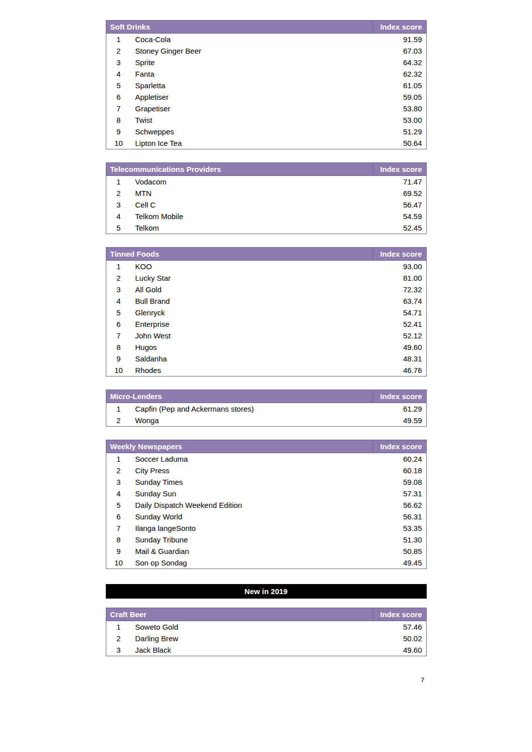| Soft Drinks | Index score |
| --- | --- |
| 1 | Coca-Cola | 91.59 |
| 2 | Stoney Ginger Beer | 67.03 |
| 3 | Sprite | 64.32 |
| 4 | Fanta | 62.32 |
| 5 | Sparletta | 61.05 |
| 6 | Appletiser | 59.05 |
| 7 | Grapetiser | 53.80 |
| 8 | Twist | 53.00 |
| 9 | Schweppes | 51.29 |
| 10 | Lipton Ice Tea | 50.64 |
| Telecommunications Providers | Index score |
| --- | --- |
| 1 | Vodacom | 71.47 |
| 2 | MTN | 69.52 |
| 3 | Cell C | 56.47 |
| 4 | Telkom Mobile | 54.59 |
| 5 | Telkom | 52.45 |
| Tinned Foods | Index score |
| --- | --- |
| 1 | KOO | 93.00 |
| 2 | Lucky Star | 81.00 |
| 3 | All Gold | 72.32 |
| 4 | Bull Brand | 63.74 |
| 5 | Glenryck | 54.71 |
| 6 | Enterprise | 52.41 |
| 7 | John West | 52.12 |
| 8 | Hugos | 49.60 |
| 9 | Saldanha | 48.31 |
| 10 | Rhodes | 46.76 |
| Micro-Lenders | Index score |
| --- | --- |
| 1 | Capfin (Pep and Ackermans stores) | 61.29 |
| 2 | Wonga | 49.59 |
| Weekly Newspapers | Index score |
| --- | --- |
| 1 | Soccer Laduma | 60.24 |
| 2 | City Press | 60.18 |
| 3 | Sunday Times | 59.08 |
| 4 | Sunday Sun | 57.31 |
| 5 | Daily Dispatch Weekend Edition | 56.62 |
| 6 | Sunday World | 56.31 |
| 7 | Ilanga langeSonto | 53.35 |
| 8 | Sunday Tribune | 51.30 |
| 9 | Mail & Guardian | 50.85 |
| 10 | Son op Sondag | 49.45 |
New in 2019
| Craft Beer | Index score |
| --- | --- |
| 1 | Soweto Gold | 57.46 |
| 2 | Darling Brew | 50.02 |
| 3 | Jack Black | 49.60 |
7